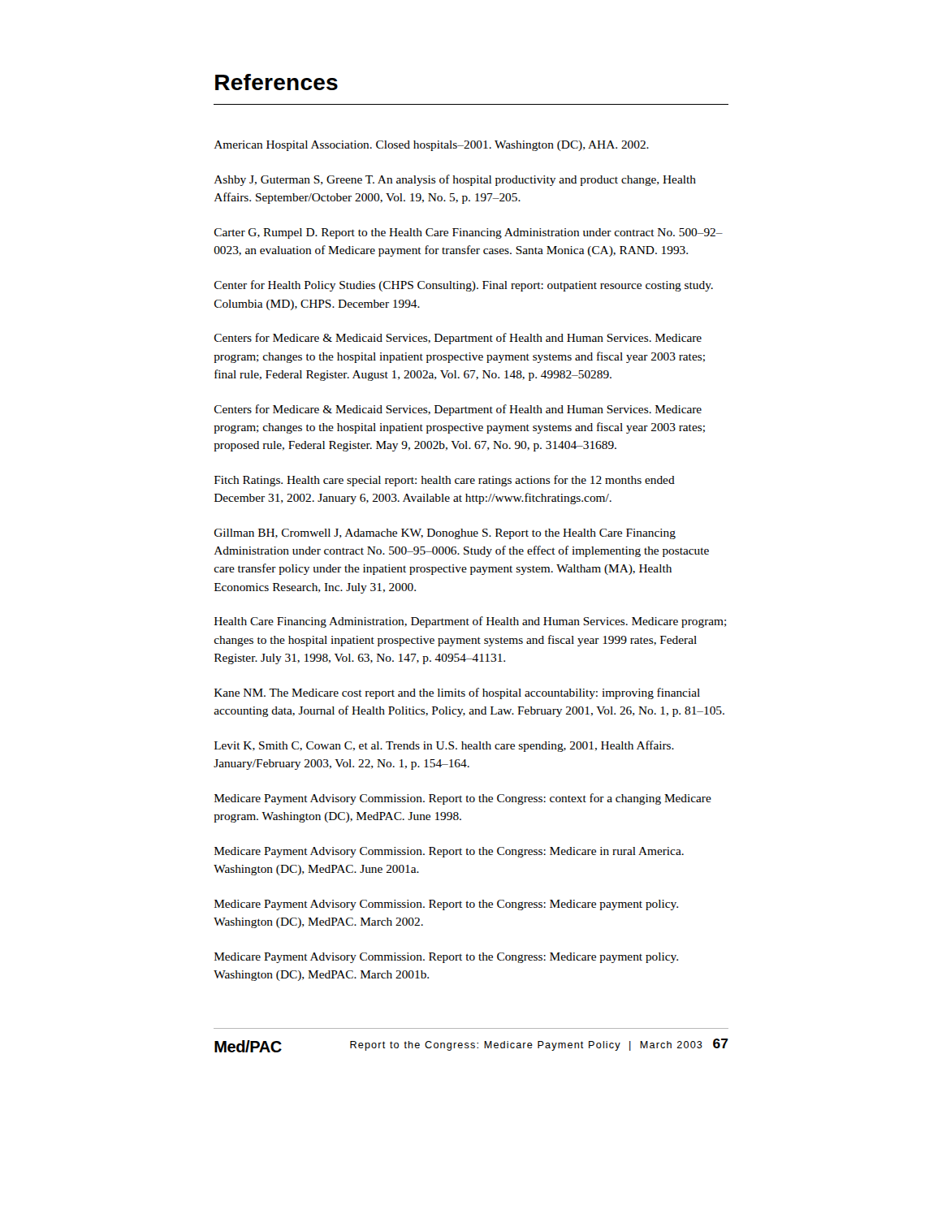References
American Hospital Association. Closed hospitals–2001. Washington (DC), AHA. 2002.
Ashby J, Guterman S, Greene T. An analysis of hospital productivity and product change, Health Affairs. September/October 2000, Vol. 19, No. 5, p. 197–205.
Carter G, Rumpel D. Report to the Health Care Financing Administration under contract No. 500–92–0023, an evaluation of Medicare payment for transfer cases. Santa Monica (CA), RAND. 1993.
Center for Health Policy Studies (CHPS Consulting). Final report: outpatient resource costing study. Columbia (MD), CHPS. December 1994.
Centers for Medicare & Medicaid Services, Department of Health and Human Services. Medicare program; changes to the hospital inpatient prospective payment systems and fiscal year 2003 rates; final rule, Federal Register. August 1, 2002a, Vol. 67, No. 148, p. 49982–50289.
Centers for Medicare & Medicaid Services, Department of Health and Human Services. Medicare program; changes to the hospital inpatient prospective payment systems and fiscal year 2003 rates; proposed rule, Federal Register. May 9, 2002b, Vol. 67, No. 90, p. 31404–31689.
Fitch Ratings. Health care special report: health care ratings actions for the 12 months ended December 31, 2002. January 6, 2003. Available at http://www.fitchratings.com/.
Gillman BH, Cromwell J, Adamache KW, Donoghue S. Report to the Health Care Financing Administration under contract No. 500–95–0006. Study of the effect of implementing the postacute care transfer policy under the inpatient prospective payment system. Waltham (MA), Health Economics Research, Inc. July 31, 2000.
Health Care Financing Administration, Department of Health and Human Services. Medicare program; changes to the hospital inpatient prospective payment systems and fiscal year 1999 rates, Federal Register. July 31, 1998, Vol. 63, No. 147, p. 40954–41131.
Kane NM. The Medicare cost report and the limits of hospital accountability: improving financial accounting data, Journal of Health Politics, Policy, and Law. February 2001, Vol. 26, No. 1, p. 81–105.
Levit K, Smith C, Cowan C, et al. Trends in U.S. health care spending, 2001, Health Affairs. January/February 2003, Vol. 22, No. 1, p. 154–164.
Medicare Payment Advisory Commission. Report to the Congress: context for a changing Medicare program. Washington (DC), MedPAC. June 1998.
Medicare Payment Advisory Commission. Report to the Congress: Medicare in rural America. Washington (DC), MedPAC. June 2001a.
Medicare Payment Advisory Commission. Report to the Congress: Medicare payment policy. Washington (DC), MedPAC. March 2002.
Medicare Payment Advisory Commission. Report to the Congress: Medicare payment policy. Washington (DC), MedPAC. March 2001b.
Med/PAC
Report to the Congress: Medicare Payment Policy | March 2003 67